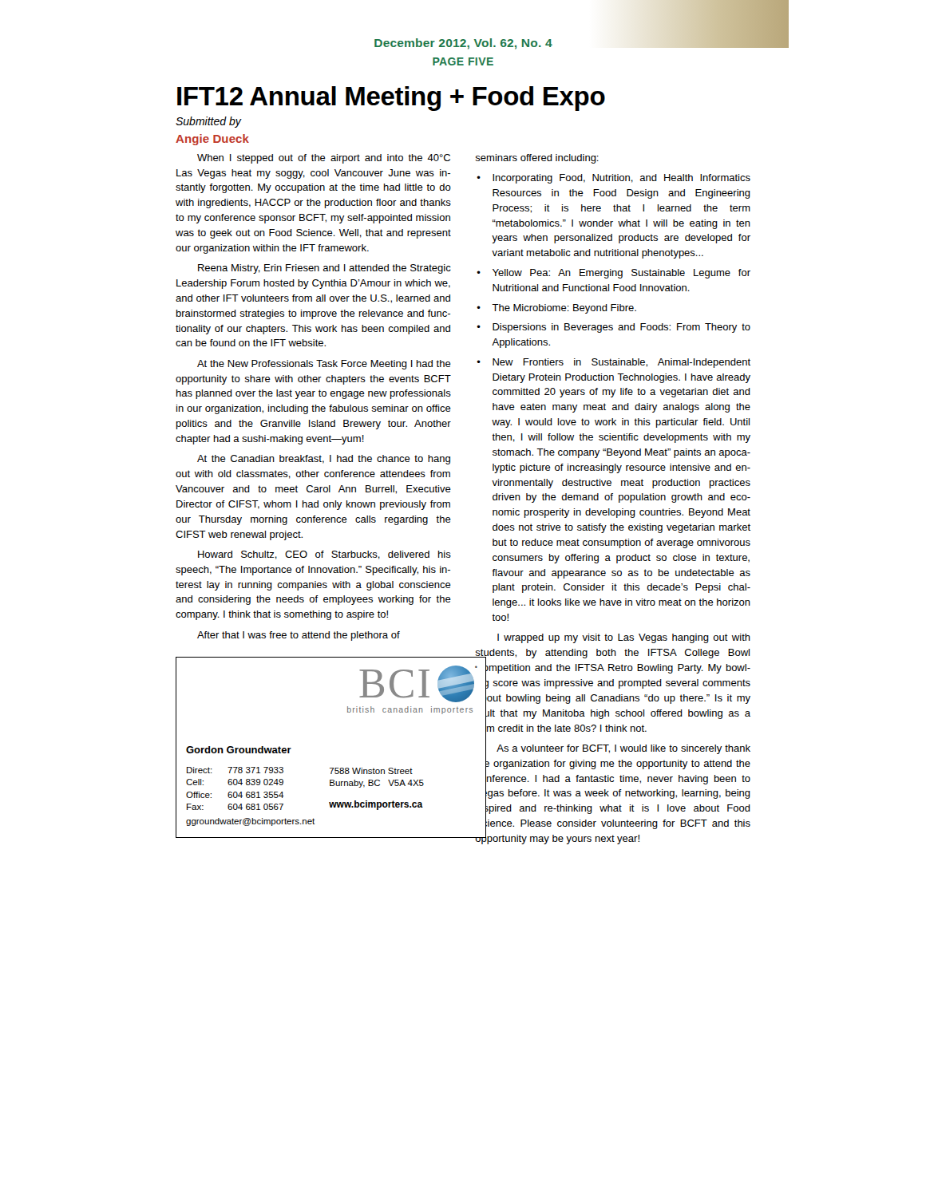December 2012, Vol. 62, No. 4
PAGE FIVE
IFT12 Annual Meeting + Food Expo
Submitted by
Angie Dueck
When I stepped out of the airport and into the 40°C Las Vegas heat my soggy, cool Vancouver June was instantly forgotten. My occupation at the time had little to do with ingredients, HACCP or the production floor and thanks to my conference sponsor BCFT, my self-appointed mission was to geek out on Food Science. Well, that and represent our organization within the IFT framework.
Reena Mistry, Erin Friesen and I attended the Strategic Leadership Forum hosted by Cynthia D’Amour in which we, and other IFT volunteers from all over the U.S., learned and brainstormed strategies to improve the relevance and functionality of our chapters. This work has been compiled and can be found on the IFT website.
At the New Professionals Task Force Meeting I had the opportunity to share with other chapters the events BCFT has planned over the last year to engage new professionals in our organization, including the fabulous seminar on office politics and the Granville Island Brewery tour. Another chapter had a sushi-making event—yum!
At the Canadian breakfast, I had the chance to hang out with old classmates, other conference attendees from Vancouver and to meet Carol Ann Burrell, Executive Director of CIFST, whom I had only known previously from our Thursday morning conference calls regarding the CIFST web renewal project.
Howard Schultz, CEO of Starbucks, delivered his speech, “The Importance of Innovation.” Specifically, his interest lay in running companies with a global conscience and considering the needs of employees working for the company. I think that is something to aspire to!
After that I was free to attend the plethora of
•
BCI
british canadian importers
Gordon Groundwater
Direct: 778 371 7933
Cell: 604 839 0249
Office: 604 681 3554
Fax: 604 681 0567
ggroundwater@bcimporters.net
7588 Winston Street
Burnaby, BC V5A 4X5
www.bcimporters.ca
seminars offered including:
Incorporating Food, Nutrition, and Health Informatics Resources in the Food Design and Engineering Process; it is here that I learned the term “metabolomics.” I wonder what I will be eating in ten years when personalized products are developed for variant metabolic and nutritional phenotypes...
Yellow Pea: An Emerging Sustainable Legume for Nutritional and Functional Food Innovation.
The Microbiome: Beyond Fibre.
Dispersions in Beverages and Foods: From Theory to Applications.
New Frontiers in Sustainable, Animal-Independent Dietary Protein Production Technologies. I have already committed 20 years of my life to a vegetarian diet and have eaten many meat and dairy analogs along the way. I would love to work in this particular field. Until then, I will follow the scientific developments with my stomach. The company “Beyond Meat” paints an apocalyptic picture of increasingly resource intensive and environmentally destructive meat production practices driven by the demand of population growth and economic prosperity in developing countries. Beyond Meat does not strive to satisfy the existing vegetarian market but to reduce meat consumption of average omnivorous consumers by offering a product so close in texture, flavour and appearance so as to be undetectable as plant protein. Consider it this decade’s Pepsi challenge... it looks like we have in vitro meat on the horizon too!
I wrapped up my visit to Las Vegas hanging out with students, by attending both the IFTSA College Bowl Competition and the IFTSA Retro Bowling Party. My bowling score was impressive and prompted several comments about bowling being all Canadians “do up there.” Is it my fault that my Manitoba high school offered bowling as a gym credit in the late 80s? I think not.
As a volunteer for BCFT, I would like to sincerely thank the organization for giving me the opportunity to attend the conference. I had a fantastic time, never having been to Vegas before. It was a week of networking, learning, being inspired and re-thinking what it is I love about Food Science. Please consider volunteering for BCFT and this opportunity may be yours next year!